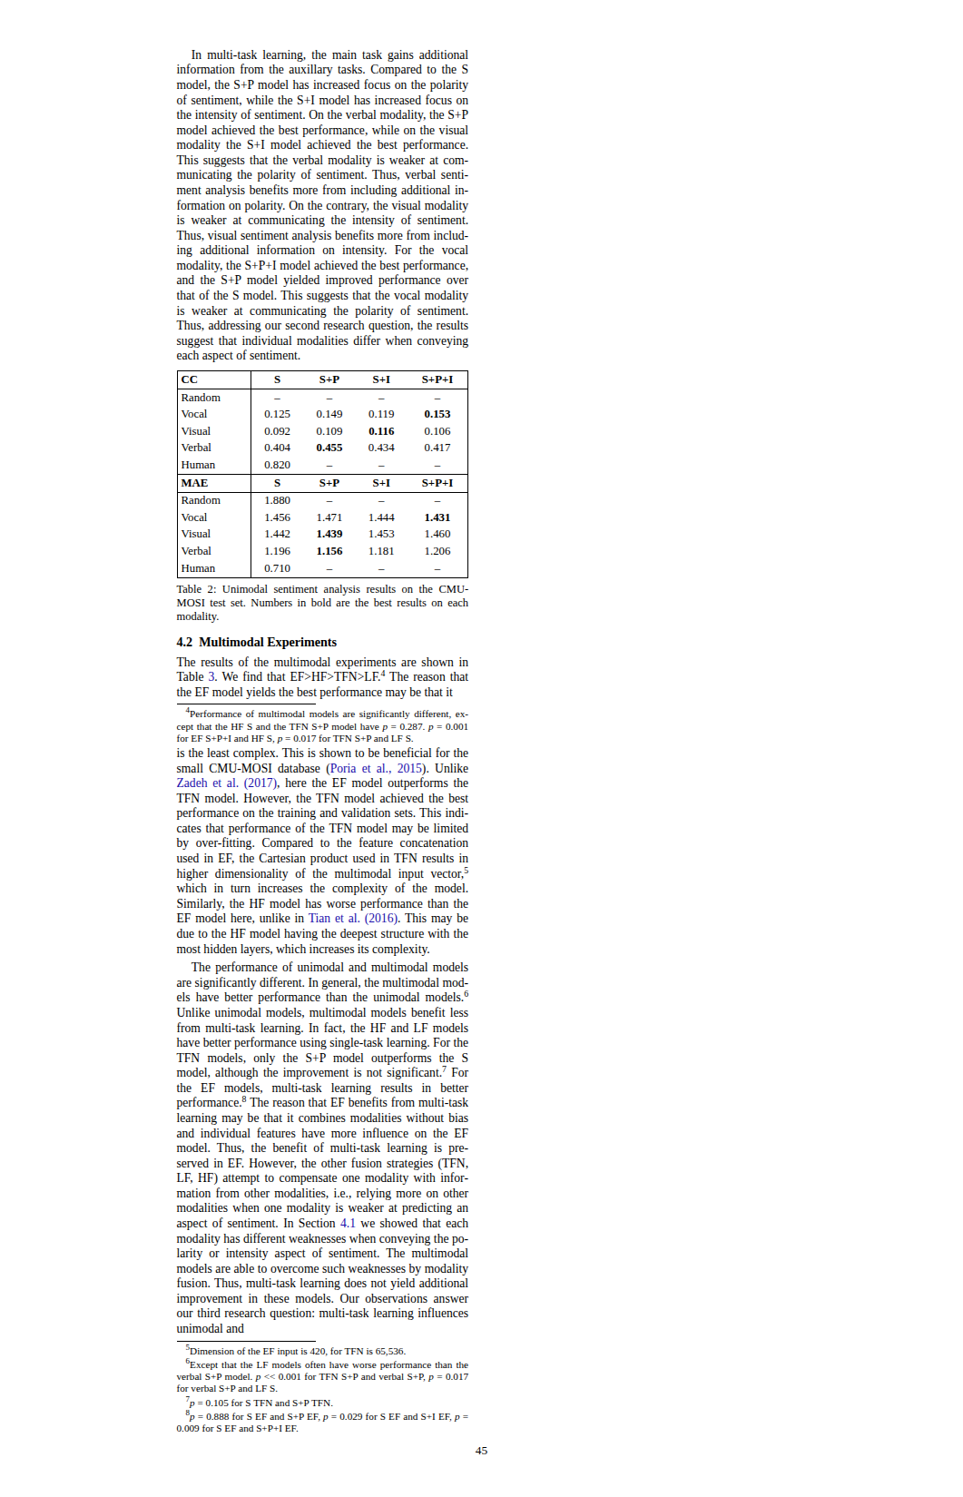In multi-task learning, the main task gains additional information from the auxillary tasks. Compared to the S model, the S+P model has increased focus on the polarity of sentiment, while the S+I model has increased focus on the intensity of sentiment. On the verbal modality, the S+P model achieved the best performance, while on the visual modality the S+I model achieved the best performance. This suggests that the verbal modality is weaker at communicating the polarity of sentiment. Thus, verbal sentiment analysis benefits more from including additional information on polarity. On the contrary, the visual modality is weaker at communicating the intensity of sentiment. Thus, visual sentiment analysis benefits more from including additional information on intensity. For the vocal modality, the S+P+I model achieved the best performance, and the S+P model yielded improved performance over that of the S model. This suggests that the vocal modality is weaker at communicating the polarity of sentiment. Thus, addressing our second research question, the results suggest that individual modalities differ when conveying each aspect of sentiment.
| CC | S | S+P | S+I | S+P+I |
| --- | --- | --- | --- | --- |
| Random | – | – | – | – |
| Vocal | 0.125 | 0.149 | 0.119 | 0.153 |
| Visual | 0.092 | 0.109 | 0.116 | 0.106 |
| Verbal | 0.404 | 0.455 | 0.434 | 0.417 |
| Human | 0.820 | – | – | – |
| MAE | S | S+P | S+I | S+P+I |
| Random | 1.880 | – | – | – |
| Vocal | 1.456 | 1.471 | 1.444 | 1.431 |
| Visual | 1.442 | 1.439 | 1.453 | 1.460 |
| Verbal | 1.196 | 1.156 | 1.181 | 1.206 |
| Human | 0.710 | – | – | – |
Table 2: Unimodal sentiment analysis results on the CMU-MOSI test set. Numbers in bold are the best results on each modality.
4.2 Multimodal Experiments
The results of the multimodal experiments are shown in Table 3. We find that EF>HF>TFN>LF.4 The reason that the EF model yields the best performance may be that it
4Performance of multimodal models are significantly different, except that the HF S and the TFN S+P model have p = 0.287. p = 0.001 for EF S+P+I and HF S, p = 0.017 for TFN S+P and LF S.
is the least complex. This is shown to be beneficial for the small CMU-MOSI database (Poria et al., 2015). Unlike Zadeh et al. (2017), here the EF model outperforms the TFN model. However, the TFN model achieved the best performance on the training and validation sets. This indicates that performance of the TFN model may be limited by over-fitting. Compared to the feature concatenation used in EF, the Cartesian product used in TFN results in higher dimensionality of the multimodal input vector,5 which in turn increases the complexity of the model. Similarly, the HF model has worse performance than the EF model here, unlike in Tian et al. (2016). This may be due to the HF model having the deepest structure with the most hidden layers, which increases its complexity.
The performance of unimodal and multimodal models are significantly different. In general, the multimodal models have better performance than the unimodal models.6 Unlike unimodal models, multimodal models benefit less from multi-task learning. In fact, the HF and LF models have better performance using single-task learning. For the TFN models, only the S+P model outperforms the S model, although the improvement is not significant.7 For the EF models, multi-task learning results in better performance.8 The reason that EF benefits from multi-task learning may be that it combines modalities without bias and individual features have more influence on the EF model. Thus, the benefit of multi-task learning is preserved in EF. However, the other fusion strategies (TFN, LF, HF) attempt to compensate one modality with information from other modalities, i.e., relying more on other modalities when one modality is weaker at predicting an aspect of sentiment. In Section 4.1 we showed that each modality has different weaknesses when conveying the polarity or intensity aspect of sentiment. The multimodal models are able to overcome such weaknesses by modality fusion. Thus, multi-task learning does not yield additional improvement in these models. Our observations answer our third research question: multi-task learning influences unimodal and
5Dimension of the EF input is 420, for TFN is 65,536.
6Except that the LF models often have worse performance than the verbal S+P model. p << 0.001 for TFN S+P and verbal S+P, p = 0.017 for verbal S+P and LF S.
7p = 0.105 for S TFN and S+P TFN.
8p = 0.888 for S EF and S+P EF, p = 0.029 for S EF and S+I EF, p = 0.009 for S EF and S+P+I EF.
45